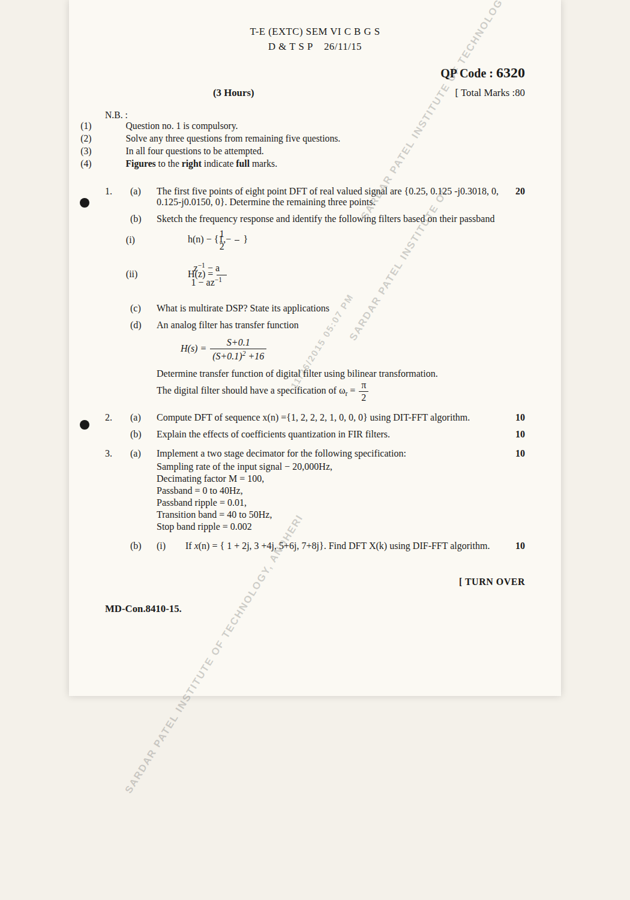SARDAR PATEL INSTITUTE OF TECHNOLOGY, AN
SARDAR PATEL INSTITUTE OF
11/26/2015 05:07 PM
SARDAR PATEL INSTITUTE OF TECHNOLOGY, ANDHERI
T-E (EXTC) SEM VI C B G S
D & T S P 26/11/15
QP Code : 6320
(3 Hours) [ Total Marks :80
N.B. :
(1) Question no. 1 is compulsory.
(2) Solve any three questions from remaining five questions.
(3) In all four questions to be attempted.
(4) Figures to the right indicate full marks.
| 1. | (a) | The first five points of eight point DFT of real valued signal are {0.25, 0.125 -j0.3018, 0, 0.125-j0.0150, 0}. Determine the remaining three points. | 20 |
| | (b) | Sketch the frequency response and identify the following filters based on their passband (i) h(n) − {1,− 1 2 } (ii) H(z) = z −1 − a 1 − az −1 | |
| | (c) | What is multirate DSP? State its applications | |
| | (d) | An analog filter has transfer function H(s) = S+0.1 (S+0.1) 2 +16 Determine transfer function of digital filter using bilinear transformation. The digital filter should have a specification of ω r = π 2 | |
| 2. | (a) | Compute DFT of sequence x(n) ={1, 2, 2, 2, 1, 0, 0, 0} using DIT-FFT algorithm. | 10 |
| | (b) | Explain the effects of coefficients quantization in FIR filters. | 10 |
| 3. | (a) | Implement a two stage decimator for the following specification: Sampling rate of the input signal − 20,000Hz, Decimating factor M = 100, Passband = 0 to 40Hz, Passband ripple = 0.01, Transition band = 40 to 50Hz, Stop band ripple = 0.002 | 10 |
| | (b) | (i) If x (n) = { 1 + 2j, 3 +4j, 5+6j, 7+8j}. Find DFT X(k) using DIF-FFT algorithm. | 10 |
[ TURN OVER
MD-Con.8410-15.